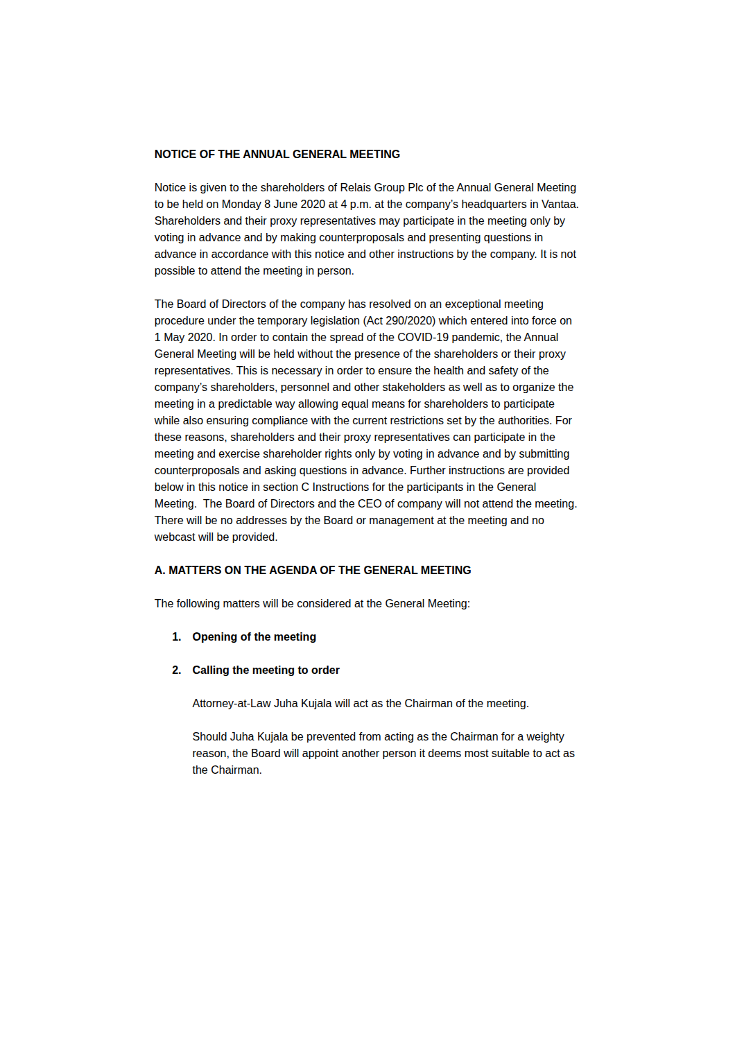NOTICE OF THE ANNUAL GENERAL MEETING
Notice is given to the shareholders of Relais Group Plc of the Annual General Meeting to be held on Monday 8 June 2020 at 4 p.m. at the company’s headquarters in Vantaa. Shareholders and their proxy representatives may participate in the meeting only by voting in advance and by making counterproposals and presenting questions in advance in accordance with this notice and other instructions by the company. It is not possible to attend the meeting in person.
The Board of Directors of the company has resolved on an exceptional meeting procedure under the temporary legislation (Act 290/2020) which entered into force on 1 May 2020. In order to contain the spread of the COVID-19 pandemic, the Annual General Meeting will be held without the presence of the shareholders or their proxy representatives. This is necessary in order to ensure the health and safety of the company’s shareholders, personnel and other stakeholders as well as to organize the meeting in a predictable way allowing equal means for shareholders to participate while also ensuring compliance with the current restrictions set by the authorities. For these reasons, shareholders and their proxy representatives can participate in the meeting and exercise shareholder rights only by voting in advance and by submitting counterproposals and asking questions in advance. Further instructions are provided below in this notice in section C Instructions for the participants in the General Meeting. The Board of Directors and the CEO of company will not attend the meeting. There will be no addresses by the Board or management at the meeting and no webcast will be provided.
A. MATTERS ON THE AGENDA OF THE GENERAL MEETING
The following matters will be considered at the General Meeting:
Opening of the meeting
Calling the meeting to order
Attorney-at-Law Juha Kujala will act as the Chairman of the meeting.
Should Juha Kujala be prevented from acting as the Chairman for a weighty reason, the Board will appoint another person it deems most suitable to act as the Chairman.